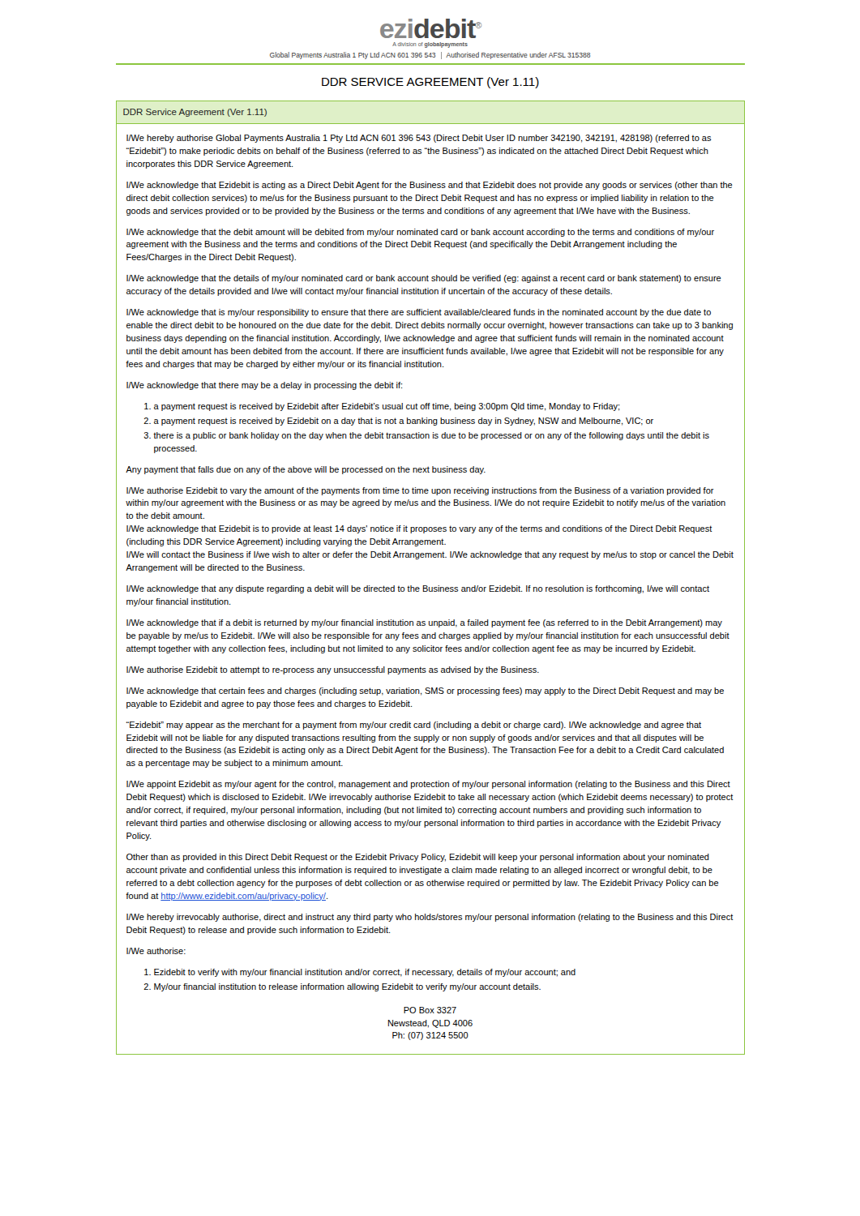ezi debit®
A division of globalpayments
Global Payments Australia 1 Pty Ltd ACN 601 396 543 Authorised Representative under AFSL 315388
DDR SERVICE AGREEMENT (Ver 1.11)
DDR Service Agreement (Ver 1.11)
I/We hereby authorise Global Payments Australia 1 Pty Ltd ACN 601 396 543 (Direct Debit User ID number 342190, 342191, 428198) (referred to as “Ezidebit”) to make periodic debits on behalf of the Business (referred to as “the Business”) as indicated on the attached Direct Debit Request which incorporates this DDR Service Agreement.
I/We acknowledge that Ezidebit is acting as a Direct Debit Agent for the Business and that Ezidebit does not provide any goods or services (other than the direct debit collection services) to me/us for the Business pursuant to the Direct Debit Request and has no express or implied liability in relation to the goods and services provided or to be provided by the Business or the terms and conditions of any agreement that I/We have with the Business.
I/We acknowledge that the debit amount will be debited from my/our nominated card or bank account according to the terms and conditions of my/our agreement with the Business and the terms and conditions of the Direct Debit Request (and specifically the Debit Arrangement including the Fees/Charges in the Direct Debit Request).
I/We acknowledge that the details of my/our nominated card or bank account should be verified (eg: against a recent card or bank statement) to ensure accuracy of the details provided and I/we will contact my/our financial institution if uncertain of the accuracy of these details.
I/We acknowledge that is my/our responsibility to ensure that there are sufficient available/cleared funds in the nominated account by the due date to enable the direct debit to be honoured on the due date for the debit. Direct debits normally occur overnight, however transactions can take up to 3 banking business days depending on the financial institution. Accordingly, I/we acknowledge and agree that sufficient funds will remain in the nominated account until the debit amount has been debited from the account. If there are insufficient funds available, I/we agree that Ezidebit will not be responsible for any fees and charges that may be charged by either my/our or its financial institution.
I/We acknowledge that there may be a delay in processing the debit if:
a payment request is received by Ezidebit after Ezidebit’s usual cut off time, being 3:00pm Qld time, Monday to Friday;
a payment request is received by Ezidebit on a day that is not a banking business day in Sydney, NSW and Melbourne, VIC; or
there is a public or bank holiday on the day when the debit transaction is due to be processed or on any of the following days until the debit is processed.
Any payment that falls due on any of the above will be processed on the next business day.
I/We authorise Ezidebit to vary the amount of the payments from time to time upon receiving instructions from the Business of a variation provided for within my/our agreement with the Business or as may be agreed by me/us and the Business. I/We do not require Ezidebit to notify me/us of the variation to the debit amount.
I/We acknowledge that Ezidebit is to provide at least 14 days' notice if it proposes to vary any of the terms and conditions of the Direct Debit Request (including this DDR Service Agreement) including varying the Debit Arrangement.
I/We will contact the Business if I/we wish to alter or defer the Debit Arrangement. I/We acknowledge that any request by me/us to stop or cancel the Debit Arrangement will be directed to the Business.
I/We acknowledge that any dispute regarding a debit will be directed to the Business and/or Ezidebit. If no resolution is forthcoming, I/we will contact my/our financial institution.
I/We acknowledge that if a debit is returned by my/our financial institution as unpaid, a failed payment fee (as referred to in the Debit Arrangement) may be payable by me/us to Ezidebit. I/We will also be responsible for any fees and charges applied by my/our financial institution for each unsuccessful debit attempt together with any collection fees, including but not limited to any solicitor fees and/or collection agent fee as may be incurred by Ezidebit.
I/We authorise Ezidebit to attempt to re-process any unsuccessful payments as advised by the Business.
I/We acknowledge that certain fees and charges (including setup, variation, SMS or processing fees) may apply to the Direct Debit Request and may be payable to Ezidebit and agree to pay those fees and charges to Ezidebit.
“Ezidebit” may appear as the merchant for a payment from my/our credit card (including a debit or charge card). I/We acknowledge and agree that Ezidebit will not be liable for any disputed transactions resulting from the supply or non supply of goods and/or services and that all disputes will be directed to the Business (as Ezidebit is acting only as a Direct Debit Agent for the Business). The Transaction Fee for a debit to a Credit Card calculated as a percentage may be subject to a minimum amount.
I/We appoint Ezidebit as my/our agent for the control, management and protection of my/our personal information (relating to the Business and this Direct Debit Request) which is disclosed to Ezidebit. I/We irrevocably authorise Ezidebit to take all necessary action (which Ezidebit deems necessary) to protect and/or correct, if required, my/our personal information, including (but not limited to) correcting account numbers and providing such information to relevant third parties and otherwise disclosing or allowing access to my/our personal information to third parties in accordance with the Ezidebit Privacy Policy.
Other than as provided in this Direct Debit Request or the Ezidebit Privacy Policy, Ezidebit will keep your personal information about your nominated account private and confidential unless this information is required to investigate a claim made relating to an alleged incorrect or wrongful debit, to be referred to a debt collection agency for the purposes of debt collection or as otherwise required or permitted by law. The Ezidebit Privacy Policy can be found at http://www.ezidebit.com/au/privacy-policy/.
I/We hereby irrevocably authorise, direct and instruct any third party who holds/stores my/our personal information (relating to the Business and this Direct Debit Request) to release and provide such information to Ezidebit.
I/We authorise:
Ezidebit to verify with my/our financial institution and/or correct, if necessary, details of my/our account; and
My/our financial institution to release information allowing Ezidebit to verify my/our account details.
PO Box 3327
Newstead, QLD 4006
Ph: (07) 3124 5500